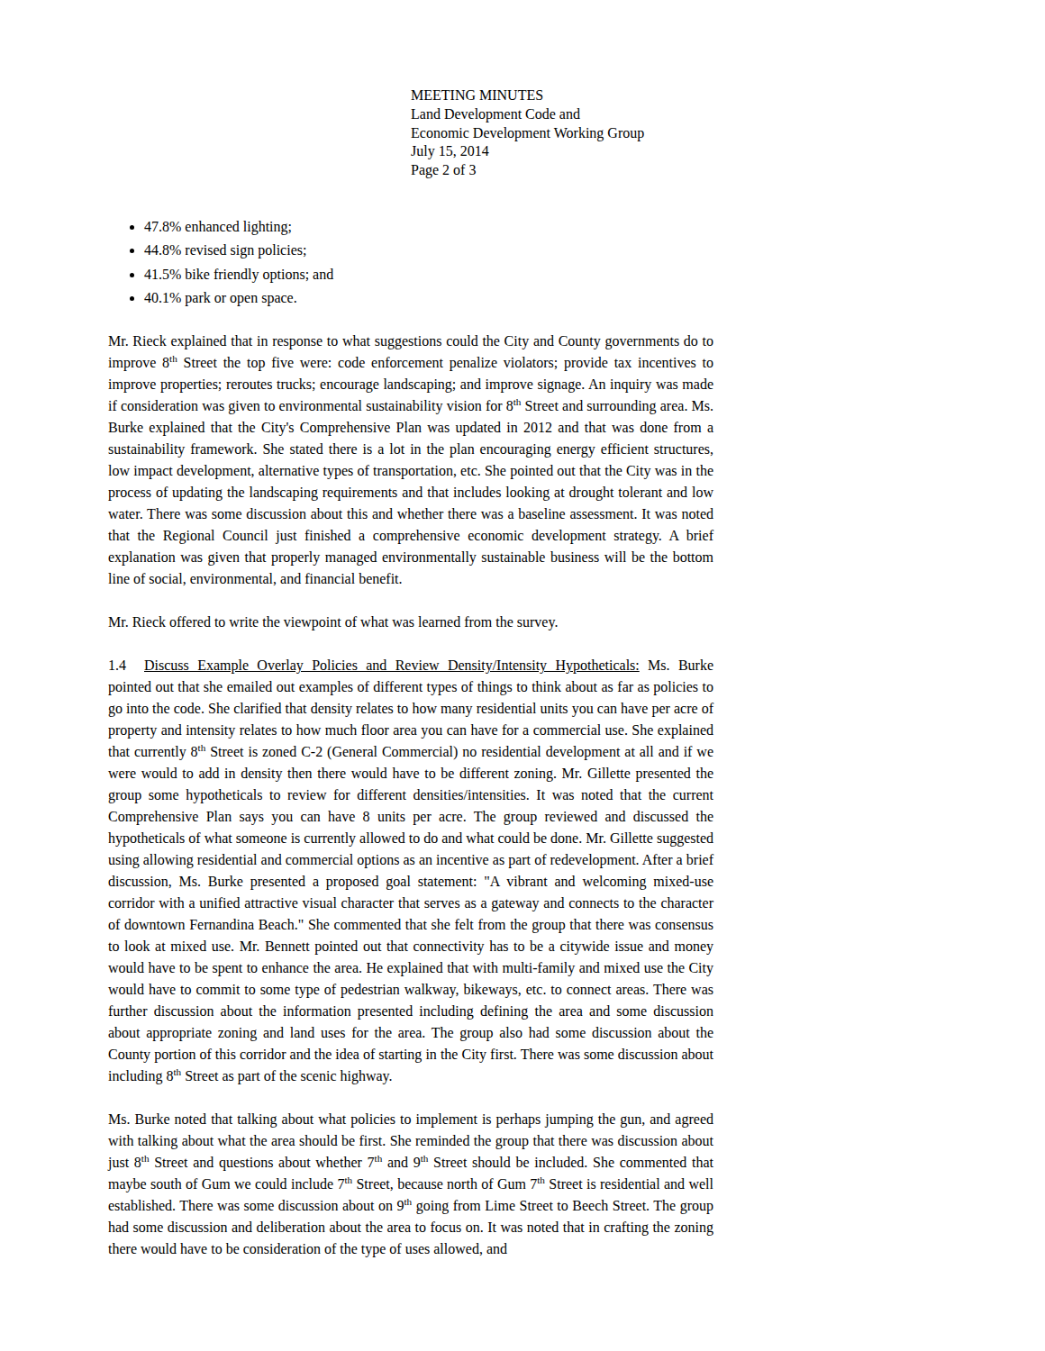MEETING MINUTES
Land Development Code and
Economic Development Working Group
July 15, 2014
Page 2 of 3
47.8% enhanced lighting;
44.8% revised sign policies;
41.5% bike friendly options; and
40.1% park or open space.
Mr. Rieck explained that in response to what suggestions could the City and County governments do to improve 8th Street the top five were: code enforcement penalize violators; provide tax incentives to improve properties; reroutes trucks; encourage landscaping; and improve signage. An inquiry was made if consideration was given to environmental sustainability vision for 8th Street and surrounding area. Ms. Burke explained that the City's Comprehensive Plan was updated in 2012 and that was done from a sustainability framework. She stated there is a lot in the plan encouraging energy efficient structures, low impact development, alternative types of transportation, etc. She pointed out that the City was in the process of updating the landscaping requirements and that includes looking at drought tolerant and low water. There was some discussion about this and whether there was a baseline assessment. It was noted that the Regional Council just finished a comprehensive economic development strategy. A brief explanation was given that properly managed environmentally sustainable business will be the bottom line of social, environmental, and financial benefit.
Mr. Rieck offered to write the viewpoint of what was learned from the survey.
1.4 Discuss Example Overlay Policies and Review Density/Intensity Hypotheticals: Ms. Burke pointed out that she emailed out examples of different types of things to think about as far as policies to go into the code. She clarified that density relates to how many residential units you can have per acre of property and intensity relates to how much floor area you can have for a commercial use. She explained that currently 8th Street is zoned C-2 (General Commercial) no residential development at all and if we were would to add in density then there would have to be different zoning. Mr. Gillette presented the group some hypotheticals to review for different densities/intensities. It was noted that the current Comprehensive Plan says you can have 8 units per acre. The group reviewed and discussed the hypotheticals of what someone is currently allowed to do and what could be done. Mr. Gillette suggested using allowing residential and commercial options as an incentive as part of redevelopment. After a brief discussion, Ms. Burke presented a proposed goal statement: "A vibrant and welcoming mixed-use corridor with a unified attractive visual character that serves as a gateway and connects to the character of downtown Fernandina Beach." She commented that she felt from the group that there was consensus to look at mixed use. Mr. Bennett pointed out that connectivity has to be a citywide issue and money would have to be spent to enhance the area. He explained that with multi-family and mixed use the City would have to commit to some type of pedestrian walkway, bikeways, etc. to connect areas. There was further discussion about the information presented including defining the area and some discussion about appropriate zoning and land uses for the area. The group also had some discussion about the County portion of this corridor and the idea of starting in the City first. There was some discussion about including 8th Street as part of the scenic highway.
Ms. Burke noted that talking about what policies to implement is perhaps jumping the gun, and agreed with talking about what the area should be first. She reminded the group that there was discussion about just 8th Street and questions about whether 7th and 9th Street should be included. She commented that maybe south of Gum we could include 7th Street, because north of Gum 7th Street is residential and well established. There was some discussion about on 9th going from Lime Street to Beech Street. The group had some discussion and deliberation about the area to focus on. It was noted that in crafting the zoning there would have to be consideration of the type of uses allowed, and